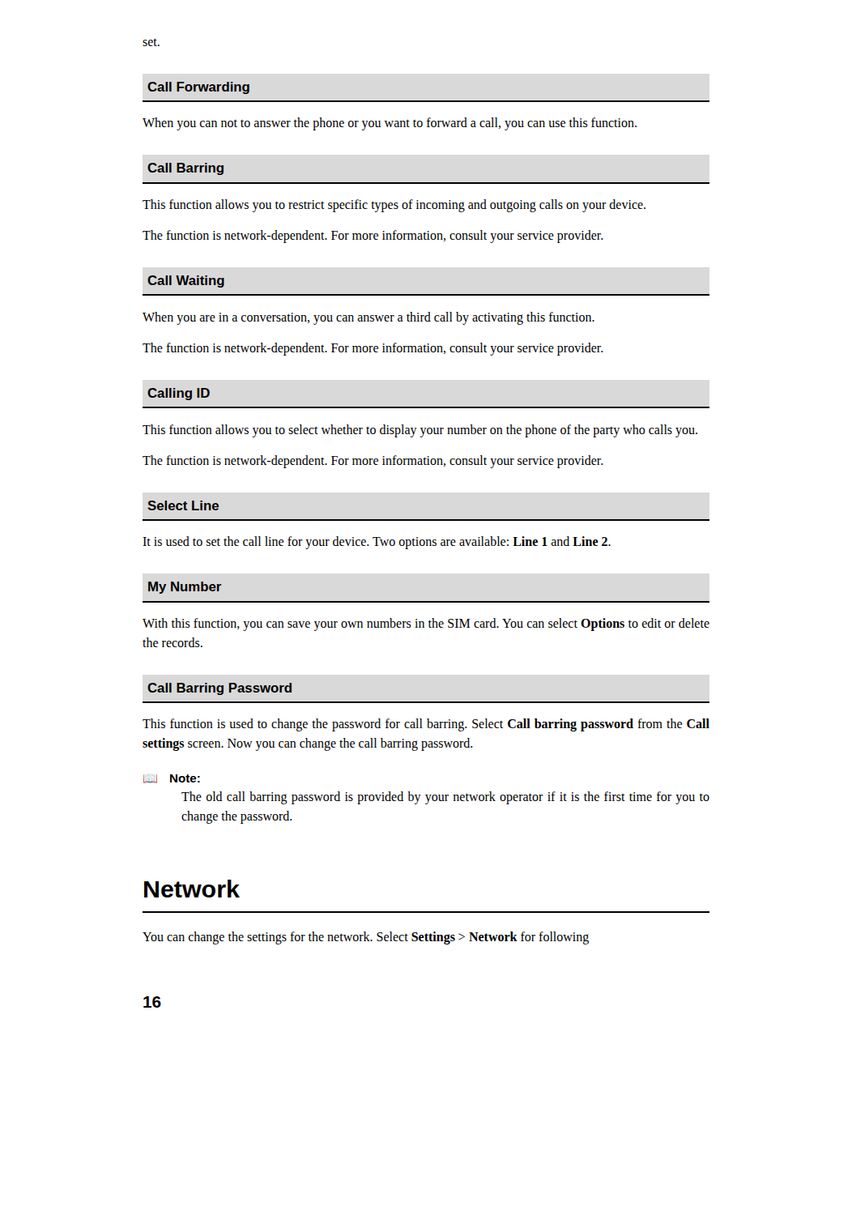set.
Call Forwarding
When you can not to answer the phone or you want to forward a call, you can use this function.
Call Barring
This function allows you to restrict specific types of incoming and outgoing calls on your device.
The function is network-dependent. For more information, consult your service provider.
Call Waiting
When you are in a conversation, you can answer a third call by activating this function.
The function is network-dependent. For more information, consult your service provider.
Calling ID
This function allows you to select whether to display your number on the phone of the party who calls you.
The function is network-dependent. For more information, consult your service provider.
Select Line
It is used to set the call line for your device. Two options are available: Line 1 and Line 2.
My Number
With this function, you can save your own numbers in the SIM card. You can select Options to edit or delete the records.
Call Barring Password
This function is used to change the password for call barring. Select Call barring password from the Call settings screen. Now you can change the call barring password.
📖Note:
The old call barring password is provided by your network operator if it is the first time for you to change the password.
Network
You can change the settings for the network. Select Settings > Network for following
16